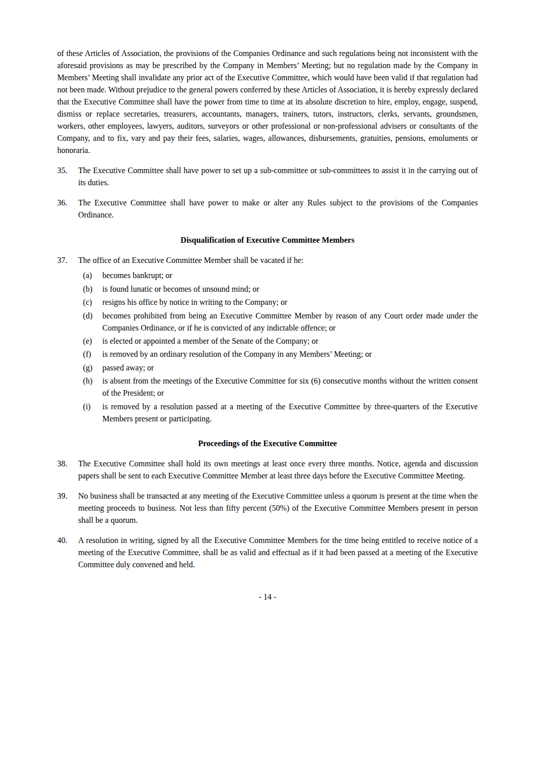of these Articles of Association, the provisions of the Companies Ordinance and such regulations being not inconsistent with the aforesaid provisions as may be prescribed by the Company in Members’ Meeting; but no regulation made by the Company in Members’ Meeting shall invalidate any prior act of the Executive Committee, which would have been valid if that regulation had not been made. Without prejudice to the general powers conferred by these Articles of Association, it is hereby expressly declared that the Executive Committee shall have the power from time to time at its absolute discretion to hire, employ, engage, suspend, dismiss or replace secretaries, treasurers, accountants, managers, trainers, tutors, instructors, clerks, servants, groundsmen, workers, other employees, lawyers, auditors, surveyors or other professional or non-professional advisers or consultants of the Company, and to fix, vary and pay their fees, salaries, wages, allowances, disbursements, gratuities, pensions, emoluments or honoraria.
35. The Executive Committee shall have power to set up a sub-committee or sub-committees to assist it in the carrying out of its duties.
36. The Executive Committee shall have power to make or alter any Rules subject to the provisions of the Companies Ordinance.
Disqualification of Executive Committee Members
37. The office of an Executive Committee Member shall be vacated if he:
(a) becomes bankrupt; or
(b) is found lunatic or becomes of unsound mind; or
(c) resigns his office by notice in writing to the Company; or
(d) becomes prohibited from being an Executive Committee Member by reason of any Court order made under the Companies Ordinance, or if he is convicted of any indictable offence; or
(e) is elected or appointed a member of the Senate of the Company; or
(f) is removed by an ordinary resolution of the Company in any Members’ Meeting; or
(g) passed away; or
(h) is absent from the meetings of the Executive Committee for six (6) consecutive months without the written consent of the President; or
(i) is removed by a resolution passed at a meeting of the Executive Committee by three-quarters of the Executive Members present or participating.
Proceedings of the Executive Committee
38. The Executive Committee shall hold its own meetings at least once every three months. Notice, agenda and discussion papers shall be sent to each Executive Committee Member at least three days before the Executive Committee Meeting.
39. No business shall be transacted at any meeting of the Executive Committee unless a quorum is present at the time when the meeting proceeds to business. Not less than fifty percent (50%) of the Executive Committee Members present in person shall be a quorum.
40. A resolution in writing, signed by all the Executive Committee Members for the time being entitled to receive notice of a meeting of the Executive Committee, shall be as valid and effectual as if it had been passed at a meeting of the Executive Committee duly convened and held.
- 14 -